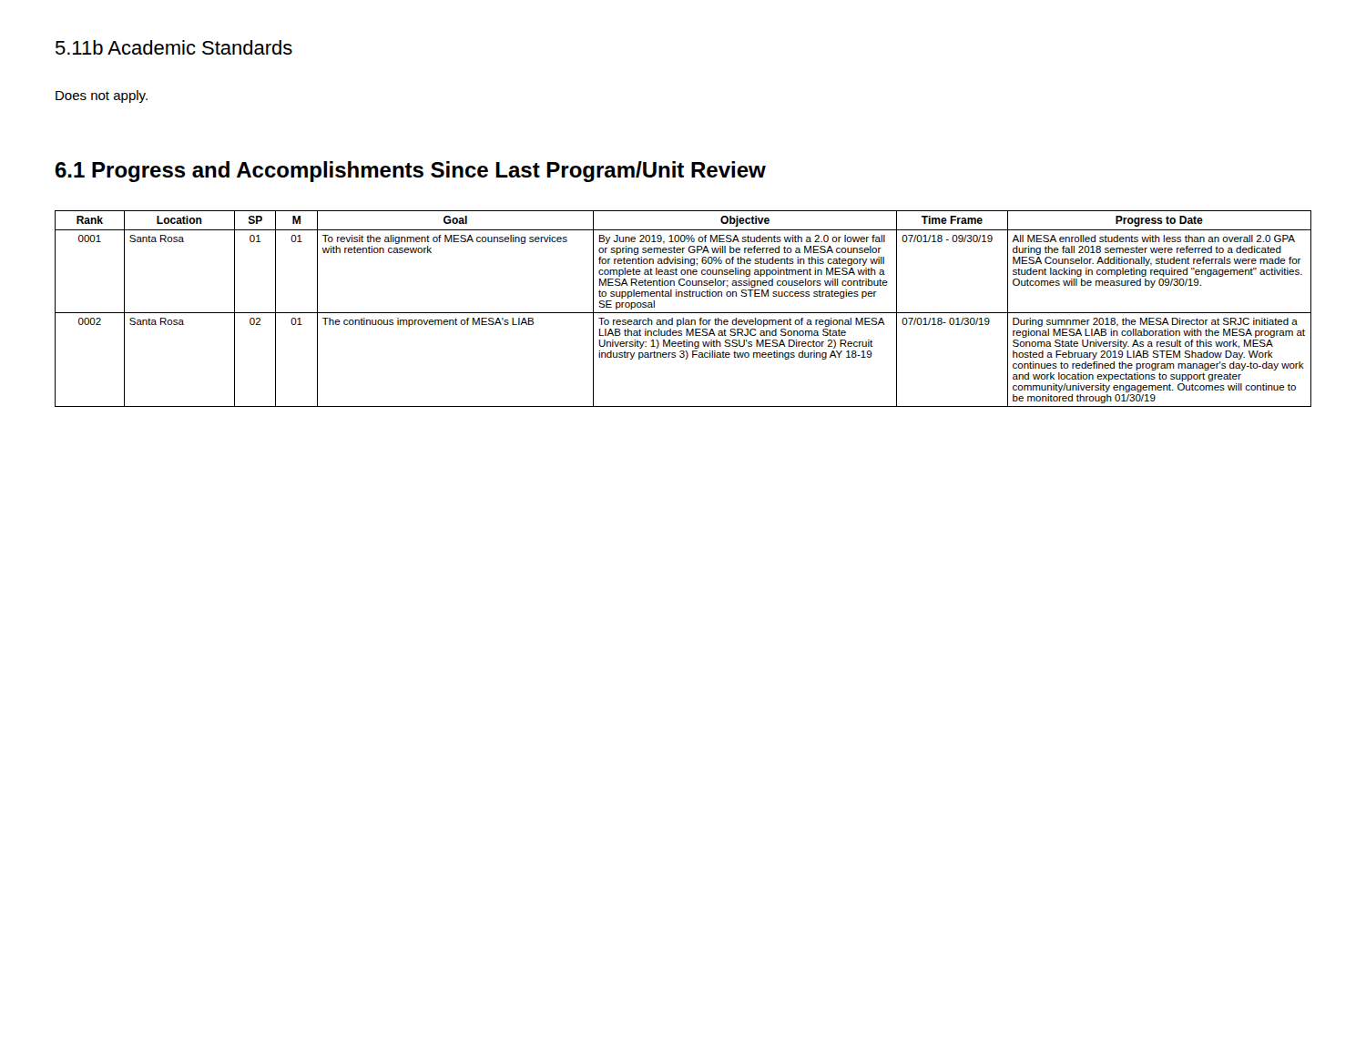5.11b Academic Standards
Does not apply.
6.1 Progress and Accomplishments Since Last Program/Unit Review
| Rank | Location | SP | M | Goal | Objective | Time Frame | Progress to Date |
| --- | --- | --- | --- | --- | --- | --- | --- |
| 0001 | Santa Rosa | 01 | 01 | To revisit the alignment of MESA counseling services with retention casework | By June 2019, 100% of MESA students with a 2.0 or lower fall or spring semester GPA will be referred to a MESA counselor for retention advising; 60% of the students in this category will complete at least one counseling appointment in MESA with a MESA Retention Counselor; assigned couselors will contribute to supplemental instruction on STEM success strategies per SE proposal | 07/01/18 - 09/30/19 | All MESA enrolled students with less than an overall 2.0 GPA during the fall 2018 semester were referred to a dedicated MESA Counselor. Additionally, student referrals were made for student lacking in completing required "engagement" activities. Outcomes will be measured by 09/30/19. |
| 0002 | Santa Rosa | 02 | 01 | The continuous improvement of MESA's LIAB | To research and plan for the development of a regional MESA LIAB that includes MESA at SRJC and Sonoma State University: 1) Meeting with SSU's MESA Director 2) Recruit industry partners 3) Faciliate two meetings during AY 18-19 | 07/01/18- 01/30/19 | During sumnmer 2018, the MESA Director at SRJC initiated a regional MESA LIAB in collaboration with the MESA program at Sonoma State University. As a result of this work, MESA hosted a February 2019 LIAB STEM Shadow Day. Work continues to redefined the program manager's day-to-day work and work location expectations to support greater community/university engagement. Outcomes will continue to be monitored through 01/30/19 |